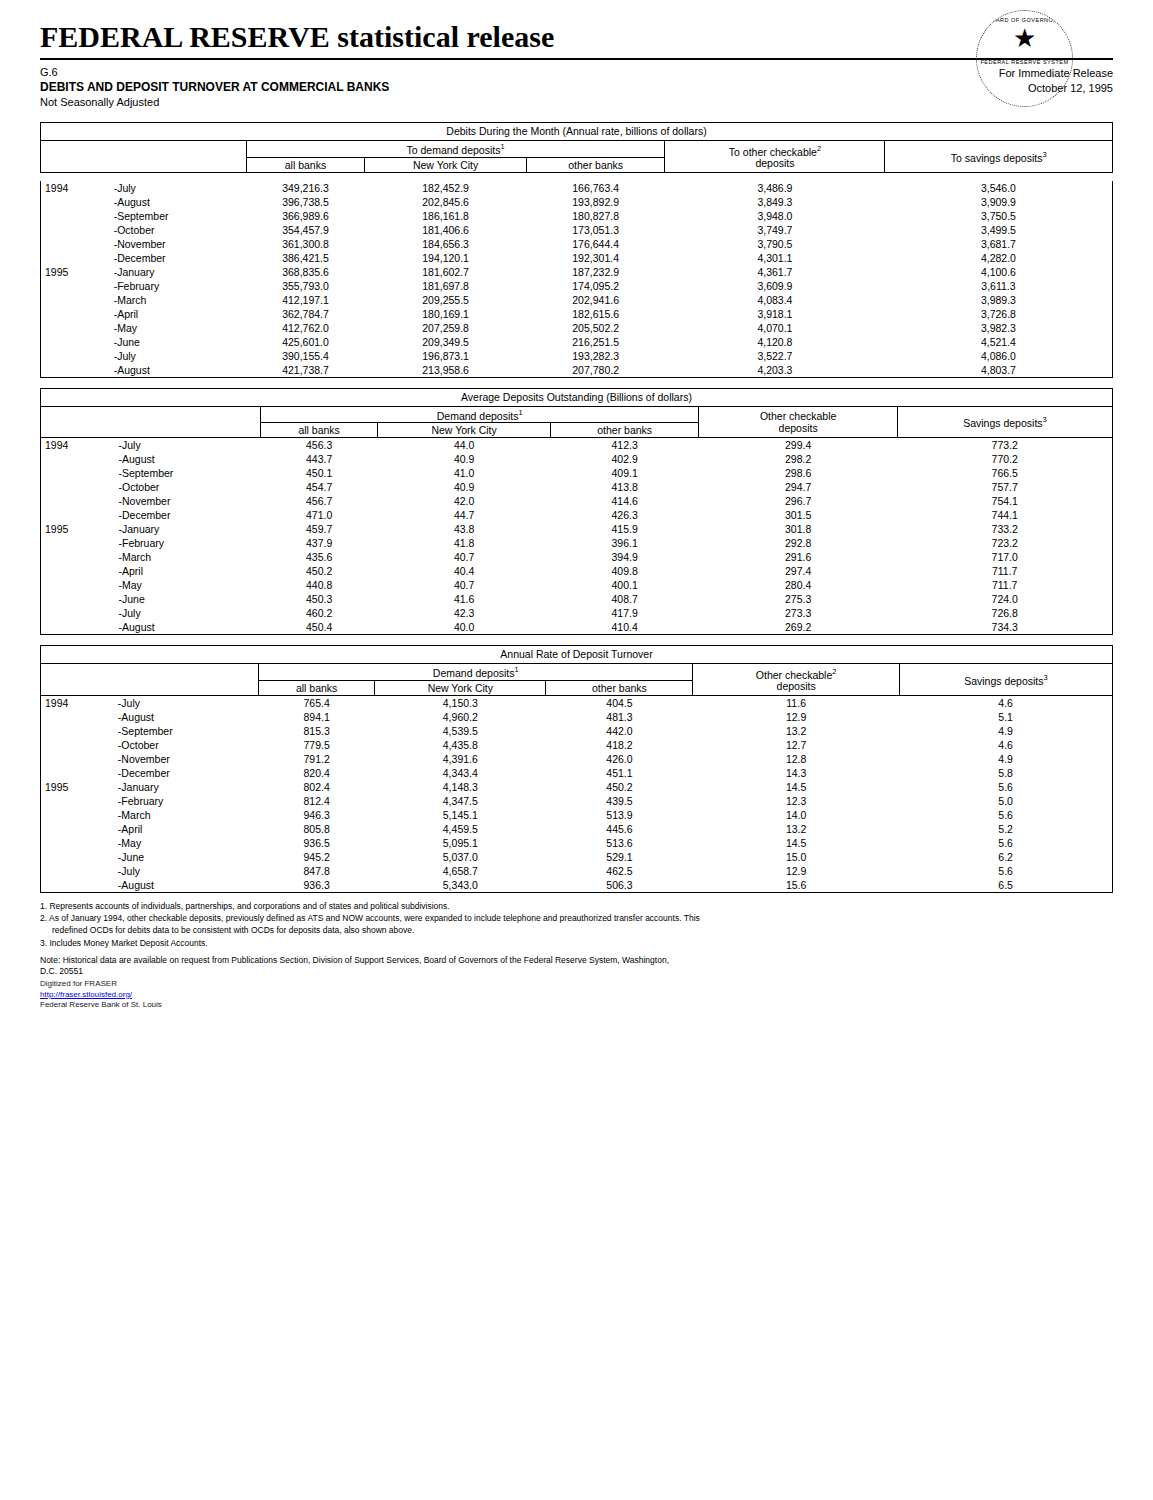FEDERAL RESERVE statistical release
BOARD OF GOVERNORS
★
FEDERAL RESERVE SYSTEM
G.6
DEBITS AND DEPOSIT TURNOVER AT COMMERCIAL BANKS
Not Seasonally Adjusted
For Immediate Release
October 12, 1995
Debits During the Month (Annual rate, billions of dollars)
| | To demand deposits 1 | To other checkable 2 deposits | To savings deposits 3 |
| --- | --- | --- | --- |
| all banks | New York City | other banks |
| 1994 | -July | 349,216.3 | 182,452.9 | 166,763.4 | 3,486.9 | 3,546.0 |
| | -August | 396,738.5 | 202,845.6 | 193,892.9 | 3,849.3 | 3,909.9 |
| | -September | 366,989.6 | 186,161.8 | 180,827.8 | 3,948.0 | 3,750.5 |
| | -October | 354,457.9 | 181,406.6 | 173,051.3 | 3,749.7 | 3,499.5 |
| | -November | 361,300.8 | 184,656.3 | 176,644.4 | 3,790.5 | 3,681.7 |
| | -December | 386,421.5 | 194,120.1 | 192,301.4 | 4,301.1 | 4,282.0 |
| 1995 | -January | 368,835.6 | 181,602.7 | 187,232.9 | 4,361.7 | 4,100.6 |
| | -February | 355,793.0 | 181,697.8 | 174,095.2 | 3,609.9 | 3,611.3 |
| | -March | 412,197.1 | 209,255.5 | 202,941.6 | 4,083.4 | 3,989.3 |
| | -April | 362,784.7 | 180,169.1 | 182,615.6 | 3,918.1 | 3,726.8 |
| | -May | 412,762.0 | 207,259.8 | 205,502.2 | 4,070.1 | 3,982.3 |
| | -June | 425,601.0 | 209,349.5 | 216,251.5 | 4,120.8 | 4,521.4 |
| | -July | 390,155.4 | 196,873.1 | 193,282.3 | 3,522.7 | 4,086.0 |
| | -August | 421,738.7 | 213,958.6 | 207,780.2 | 4,203.3 | 4,803.7 |
Average Deposits Outstanding (Billions of dollars)
| | Demand deposits 1 | Other checkable deposits | Savings deposits 3 |
| --- | --- | --- | --- |
| all banks | New York City | other banks |
| 1994 | -July | 456.3 | 44.0 | 412.3 | 299.4 | 773.2 |
| | -August | 443.7 | 40.9 | 402.9 | 298.2 | 770.2 |
| | -September | 450.1 | 41.0 | 409.1 | 298.6 | 766.5 |
| | -October | 454.7 | 40.9 | 413.8 | 294.7 | 757.7 |
| | -November | 456.7 | 42.0 | 414.6 | 296.7 | 754.1 |
| | -December | 471.0 | 44.7 | 426.3 | 301.5 | 744.1 |
| 1995 | -January | 459.7 | 43.8 | 415.9 | 301.8 | 733.2 |
| | -February | 437.9 | 41.8 | 396.1 | 292.8 | 723.2 |
| | -March | 435.6 | 40.7 | 394.9 | 291.6 | 717.0 |
| | -April | 450.2 | 40.4 | 409.8 | 297.4 | 711.7 |
| | -May | 440.8 | 40.7 | 400.1 | 280.4 | 711.7 |
| | -June | 450.3 | 41.6 | 408.7 | 275.3 | 724.0 |
| | -July | 460.2 | 42.3 | 417.9 | 273.3 | 726.8 |
| | -August | 450.4 | 40.0 | 410.4 | 269.2 | 734.3 |
Annual Rate of Deposit Turnover
| | Demand deposits 1 | Other checkable 2 deposits | Savings deposits 3 |
| --- | --- | --- | --- |
| all banks | New York City | other banks |
| 1994 | -July | 765.4 | 4,150.3 | 404.5 | 11.6 | 4.6 |
| | -August | 894.1 | 4,960.2 | 481.3 | 12.9 | 5.1 |
| | -September | 815.3 | 4,539.5 | 442.0 | 13.2 | 4.9 |
| | -October | 779.5 | 4,435.8 | 418.2 | 12.7 | 4.6 |
| | -November | 791.2 | 4,391.6 | 426.0 | 12.8 | 4.9 |
| | -December | 820.4 | 4,343.4 | 451.1 | 14.3 | 5.8 |
| 1995 | -January | 802.4 | 4,148.3 | 450.2 | 14.5 | 5.6 |
| | -February | 812.4 | 4,347.5 | 439.5 | 12.3 | 5.0 |
| | -March | 946.3 | 5,145.1 | 513.9 | 14.0 | 5.6 |
| | -April | 805.8 | 4,459.5 | 445.6 | 13.2 | 5.2 |
| | -May | 936.5 | 5,095.1 | 513.6 | 14.5 | 5.6 |
| | -June | 945.2 | 5,037.0 | 529.1 | 15.0 | 6.2 |
| | -July | 847.8 | 4,658.7 | 462.5 | 12.9 | 5.6 |
| | -August | 936.3 | 5,343.0 | 506.3 | 15.6 | 6.5 |
1. Represents accounts of individuals, partnerships, and corporations and of states and political subdivisions.
2. As of January 1994, other checkable deposits, previously defined as ATS and NOW accounts, were expanded to include telephone and preauthorized transfer accounts. This
redefined OCDs for debits data to be consistent with OCDs for deposits data, also shown above.
3. Includes Money Market Deposit Accounts.
Note: Historical data are available on request from Publications Section, Division of Support Services, Board of Governors of the Federal Reserve System, Washington,
D.C. 20551
Digitized for FRASER
http://fraser.stlouisfed.org/
Federal Reserve Bank of St. Louis